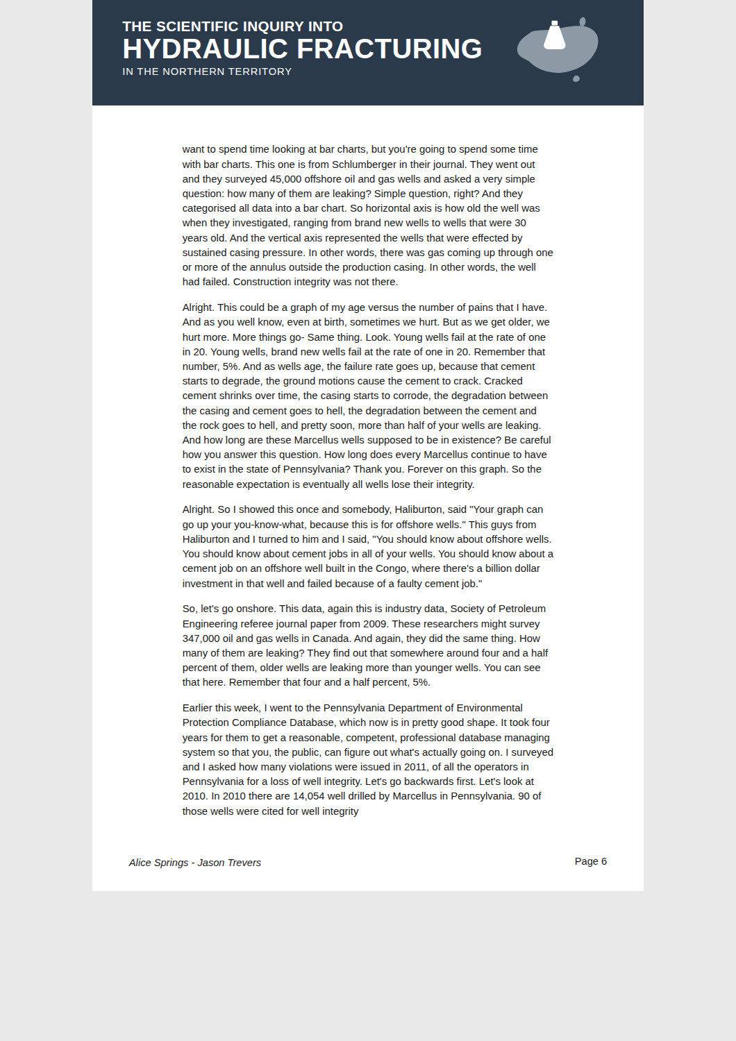The Scientific Inquiry into
Hydraulic Fracturing
in the Northern Territory
want to spend time looking at bar charts, but you're going to spend some time with bar charts. This one is from Schlumberger in their journal. They went out and they surveyed 45,000 offshore oil and gas wells and asked a very simple question: how many of them are leaking? Simple question, right? And they categorised all data into a bar chart. So horizontal axis is how old the well was when they investigated, ranging from brand new wells to wells that were 30 years old. And the vertical axis represented the wells that were effected by sustained casing pressure. In other words, there was gas coming up through one or more of the annulus outside the production casing. In other words, the well had failed. Construction integrity was not there.
Alright. This could be a graph of my age versus the number of pains that I have. And as you well know, even at birth, sometimes we hurt. But as we get older, we hurt more. More things go- Same thing. Look. Young wells fail at the rate of one in 20. Young wells, brand new wells fail at the rate of one in 20. Remember that number, 5%. And as wells age, the failure rate goes up, because that cement starts to degrade, the ground motions cause the cement to crack. Cracked cement shrinks over time, the casing starts to corrode, the degradation between the casing and cement goes to hell, the degradation between the cement and the rock goes to hell, and pretty soon, more than half of your wells are leaking. And how long are these Marcellus wells supposed to be in existence? Be careful how you answer this question. How long does every Marcellus continue to have to exist in the state of Pennsylvania? Thank you. Forever on this graph. So the reasonable expectation is eventually all wells lose their integrity.
Alright. So I showed this once and somebody, Haliburton, said "Your graph can go up your you-know-what, because this is for offshore wells." This guys from Haliburton and I turned to him and I said, "You should know about offshore wells. You should know about cement jobs in all of your wells. You should know about a cement job on an offshore well built in the Congo, where there's a billion dollar investment in that well and failed because of a faulty cement job."
So, let's go onshore. This data, again this is industry data, Society of Petroleum Engineering referee journal paper from 2009. These researchers might survey 347,000 oil and gas wells in Canada. And again, they did the same thing. How many of them are leaking? They find out that somewhere around four and a half percent of them, older wells are leaking more than younger wells. You can see that here. Remember that four and a half percent, 5%.
Earlier this week, I went to the Pennsylvania Department of Environmental Protection Compliance Database, which now is in pretty good shape. It took four years for them to get a reasonable, competent, professional database managing system so that you, the public, can figure out what's actually going on. I surveyed and I asked how many violations were issued in 2011, of all the operators in Pennsylvania for a loss of well integrity. Let's go backwards first. Let's look at 2010. In 2010 there are 14,054 well drilled by Marcellus in Pennsylvania. 90 of those wells were cited for well integrity
Alice Springs - Jason Trevers
Page 6